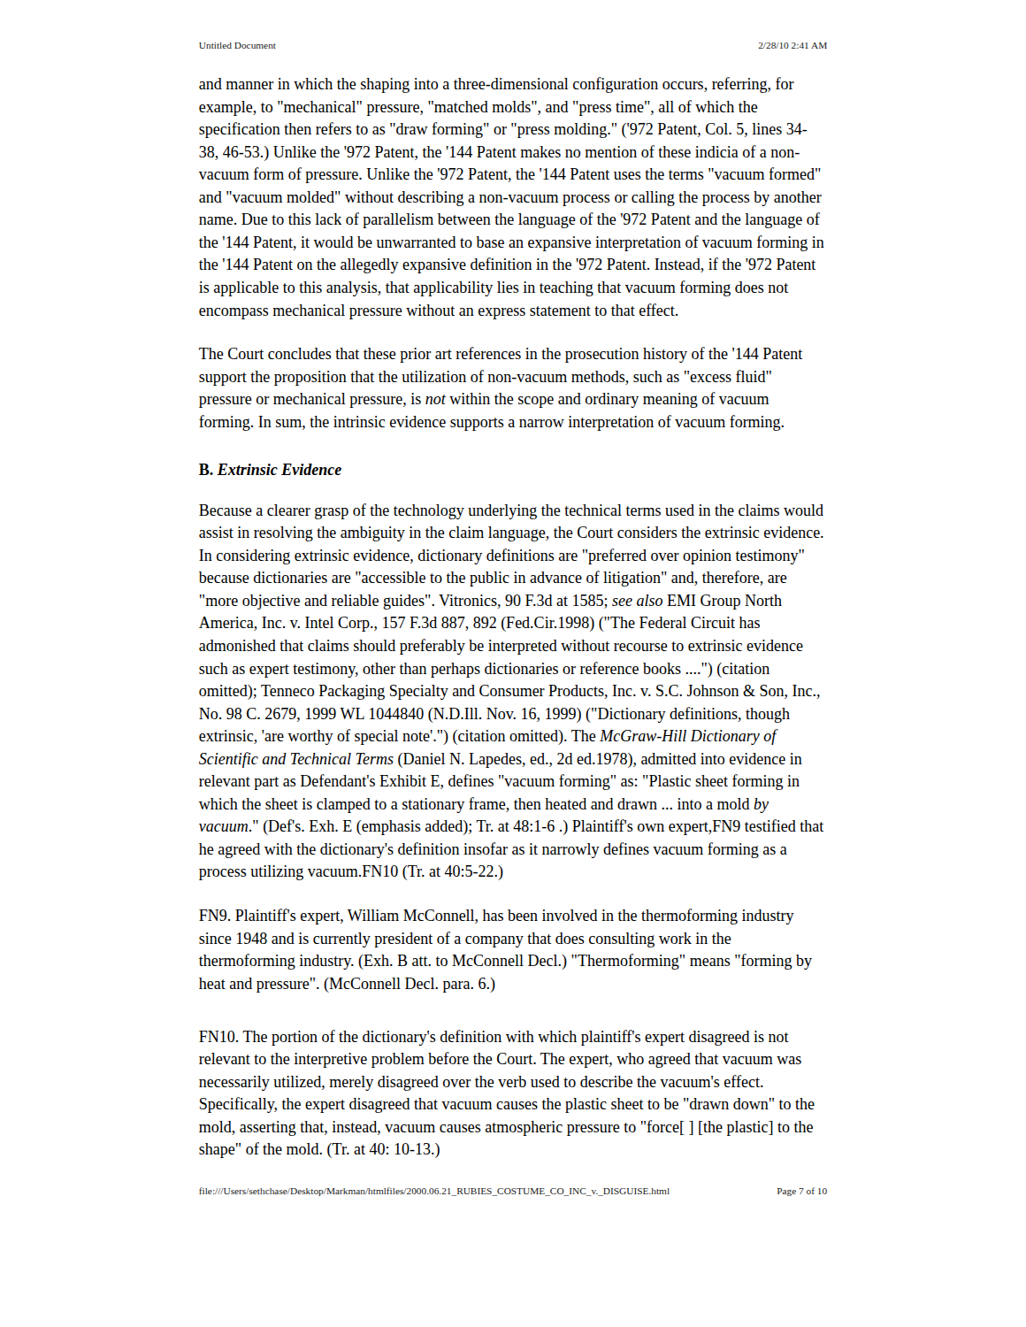Untitled Document 2/28/10 2:41 AM
and manner in which the shaping into a three-dimensional configuration occurs, referring, for example, to "mechanical" pressure, "matched molds", and "press time", all of which the specification then refers to as "draw forming" or "press molding." ('972 Patent, Col. 5, lines 34-38, 46-53.) Unlike the '972 Patent, the '144 Patent makes no mention of these indicia of a non-vacuum form of pressure. Unlike the '972 Patent, the '144 Patent uses the terms "vacuum formed" and "vacuum molded" without describing a non-vacuum process or calling the process by another name. Due to this lack of parallelism between the language of the '972 Patent and the language of the '144 Patent, it would be unwarranted to base an expansive interpretation of vacuum forming in the '144 Patent on the allegedly expansive definition in the '972 Patent. Instead, if the '972 Patent is applicable to this analysis, that applicability lies in teaching that vacuum forming does not encompass mechanical pressure without an express statement to that effect.
The Court concludes that these prior art references in the prosecution history of the '144 Patent support the proposition that the utilization of non-vacuum methods, such as "excess fluid" pressure or mechanical pressure, is not within the scope and ordinary meaning of vacuum forming. In sum, the intrinsic evidence supports a narrow interpretation of vacuum forming.
B. Extrinsic Evidence
Because a clearer grasp of the technology underlying the technical terms used in the claims would assist in resolving the ambiguity in the claim language, the Court considers the extrinsic evidence. In considering extrinsic evidence, dictionary definitions are "preferred over opinion testimony" because dictionaries are "accessible to the public in advance of litigation" and, therefore, are "more objective and reliable guides". Vitronics, 90 F.3d at 1585; see also EMI Group North America, Inc. v. Intel Corp., 157 F.3d 887, 892 (Fed.Cir.1998) ("The Federal Circuit has admonished that claims should preferably be interpreted without recourse to extrinsic evidence such as expert testimony, other than perhaps dictionaries or reference books ....") (citation omitted); Tenneco Packaging Specialty and Consumer Products, Inc. v. S.C. Johnson & Son, Inc., No. 98 C. 2679, 1999 WL 1044840 (N.D.Ill. Nov. 16, 1999) ("Dictionary definitions, though extrinsic, 'are worthy of special note'.") (citation omitted). The McGraw-Hill Dictionary of Scientific and Technical Terms (Daniel N. Lapedes, ed., 2d ed.1978), admitted into evidence in relevant part as Defendant's Exhibit E, defines "vacuum forming" as: "Plastic sheet forming in which the sheet is clamped to a stationary frame, then heated and drawn ... into a mold by vacuum." (Def's. Exh. E (emphasis added); Tr. at 48:1-6 .) Plaintiff's own expert,FN9 testified that he agreed with the dictionary's definition insofar as it narrowly defines vacuum forming as a process utilizing vacuum.FN10 (Tr. at 40:5-22.)
FN9. Plaintiff's expert, William McConnell, has been involved in the thermoforming industry since 1948 and is currently president of a company that does consulting work in the thermoforming industry. (Exh. B att. to McConnell Decl.) "Thermoforming" means "forming by heat and pressure". (McConnell Decl. para. 6.)
FN10. The portion of the dictionary's definition with which plaintiff's expert disagreed is not relevant to the interpretive problem before the Court. The expert, who agreed that vacuum was necessarily utilized, merely disagreed over the verb used to describe the vacuum's effect. Specifically, the expert disagreed that vacuum causes the plastic sheet to be "drawn down" to the mold, asserting that, instead, vacuum causes atmospheric pressure to "force[ ] [the plastic] to the shape" of the mold. (Tr. at 40: 10-13.)
file:///Users/sethchase/Desktop/Markman/htmlfiles/2000.06.21_RUBIES_COSTUME_CO_INC_v._DISGUISE.html Page 7 of 10